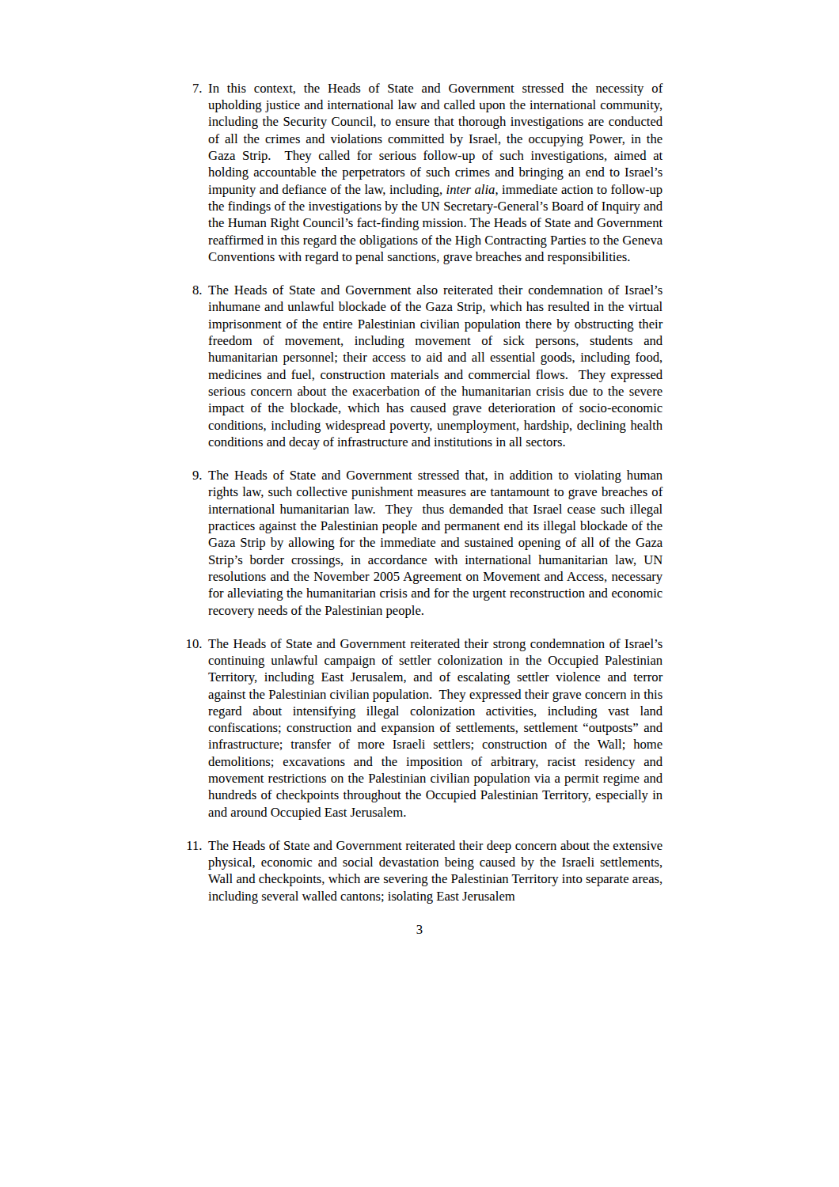7. In this context, the Heads of State and Government stressed the necessity of upholding justice and international law and called upon the international community, including the Security Council, to ensure that thorough investigations are conducted of all the crimes and violations committed by Israel, the occupying Power, in the Gaza Strip. They called for serious follow-up of such investigations, aimed at holding accountable the perpetrators of such crimes and bringing an end to Israel’s impunity and defiance of the law, including, inter alia, immediate action to follow-up the findings of the investigations by the UN Secretary-General’s Board of Inquiry and the Human Right Council’s fact-finding mission. The Heads of State and Government reaffirmed in this regard the obligations of the High Contracting Parties to the Geneva Conventions with regard to penal sanctions, grave breaches and responsibilities.
8. The Heads of State and Government also reiterated their condemnation of Israel’s inhumane and unlawful blockade of the Gaza Strip, which has resulted in the virtual imprisonment of the entire Palestinian civilian population there by obstructing their freedom of movement, including movement of sick persons, students and humanitarian personnel; their access to aid and all essential goods, including food, medicines and fuel, construction materials and commercial flows. They expressed serious concern about the exacerbation of the humanitarian crisis due to the severe impact of the blockade, which has caused grave deterioration of socio-economic conditions, including widespread poverty, unemployment, hardship, declining health conditions and decay of infrastructure and institutions in all sectors.
9. The Heads of State and Government stressed that, in addition to violating human rights law, such collective punishment measures are tantamount to grave breaches of international humanitarian law. They thus demanded that Israel cease such illegal practices against the Palestinian people and permanent end its illegal blockade of the Gaza Strip by allowing for the immediate and sustained opening of all of the Gaza Strip’s border crossings, in accordance with international humanitarian law, UN resolutions and the November 2005 Agreement on Movement and Access, necessary for alleviating the humanitarian crisis and for the urgent reconstruction and economic recovery needs of the Palestinian people.
10. The Heads of State and Government reiterated their strong condemnation of Israel’s continuing unlawful campaign of settler colonization in the Occupied Palestinian Territory, including East Jerusalem, and of escalating settler violence and terror against the Palestinian civilian population. They expressed their grave concern in this regard about intensifying illegal colonization activities, including vast land confiscations; construction and expansion of settlements, settlement “outposts” and infrastructure; transfer of more Israeli settlers; construction of the Wall; home demolitions; excavations and the imposition of arbitrary, racist residency and movement restrictions on the Palestinian civilian population via a permit regime and hundreds of checkpoints throughout the Occupied Palestinian Territory, especially in and around Occupied East Jerusalem.
11. The Heads of State and Government reiterated their deep concern about the extensive physical, economic and social devastation being caused by the Israeli settlements, Wall and checkpoints, which are severing the Palestinian Territory into separate areas, including several walled cantons; isolating East Jerusalem
3